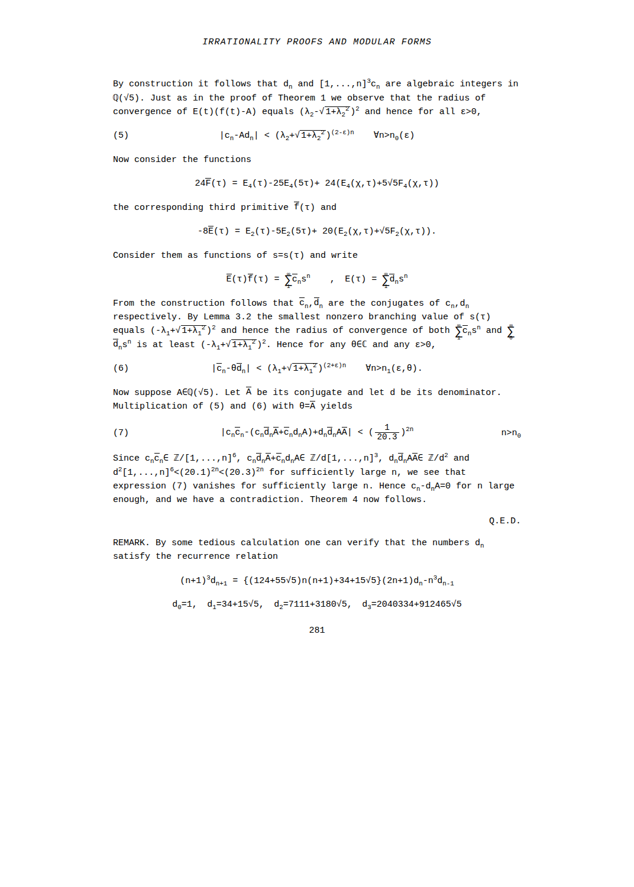IRRATIONALITY PROOFS AND MODULAR FORMS
By construction it follows that dn and [1,...,n]3cn are algebraic integers in ℚ(√5). Just as in the proof of Theorem 1 we observe that the radius of convergence of E(t)(f(t)-A) equals (λ2-√1+λ22)2 and hence for all ε>0,
(5)
|cn-Adn| < (λ2+√1+λ22)(2-ε)n ∀n>n0(ε)
Now consider the functions
24F(τ) = E4(τ)-25E4(5τ)+ 24(E4(χ,τ)+5√5F4(χ,τ))
the corresponding third primitive f(τ) and
-8E(τ) = E2(τ)-5E2(5τ)+ 20(E2(χ,τ)+√5F2(χ,τ)).
Consider them as functions of s=s(τ) and write
E(τ)f(τ) = ∑∞1 cnsn , E(τ) = ∑∞1 dnsn
From the construction follows that cn,dn are the conjugates of cn,dn respectively. By Lemma 3.2 the smallest nonzero branching value of s(τ) equals (-λ1+√1+λ12)2 and hence the radius of convergence of both ∑∞1 cnsn and ∑∞0 dnsn is at least (-λ1+√1+λ12)2. Hence for any θ∈ℂ and any ε>0,
(6)
|cn-θdn| < (λ1+√1+λ12)(2+ε)n ∀n>n1(ε,θ).
Now suppose A∈ℚ(√5). Let A be its conjugate and let d be its denominator. Multiplication of (5) and (6) with θ=A yields
(7)
|cncn-(cndnA+cndnA)+dndnAA| < (120.3)2n
n>n0
Since cncn∈ ℤ/[1,...,n]6, cndnA+cndnA∈ ℤ/d[1,...,n]3, dndnAA∈ ℤ/d2 and d2[1,...,n]6<(20.1)2n<(20.3)2n for sufficiently large n, we see that expression (7) vanishes for sufficiently large n. Hence cn-dnA=0 for n large enough, and we have a contradiction. Theorem 4 now follows.
Q.E.D.
REMARK. By some tedious calculation one can verify that the numbers dn satisfy the recurrence relation
(n+1)3dn+1 = {(124+55√5)n(n+1)+34+15√5}(2n+1)dn-n3dn-1
d0=1, d1=34+15√5, d2=7111+3180√5, d3=2040334+912465√5
281